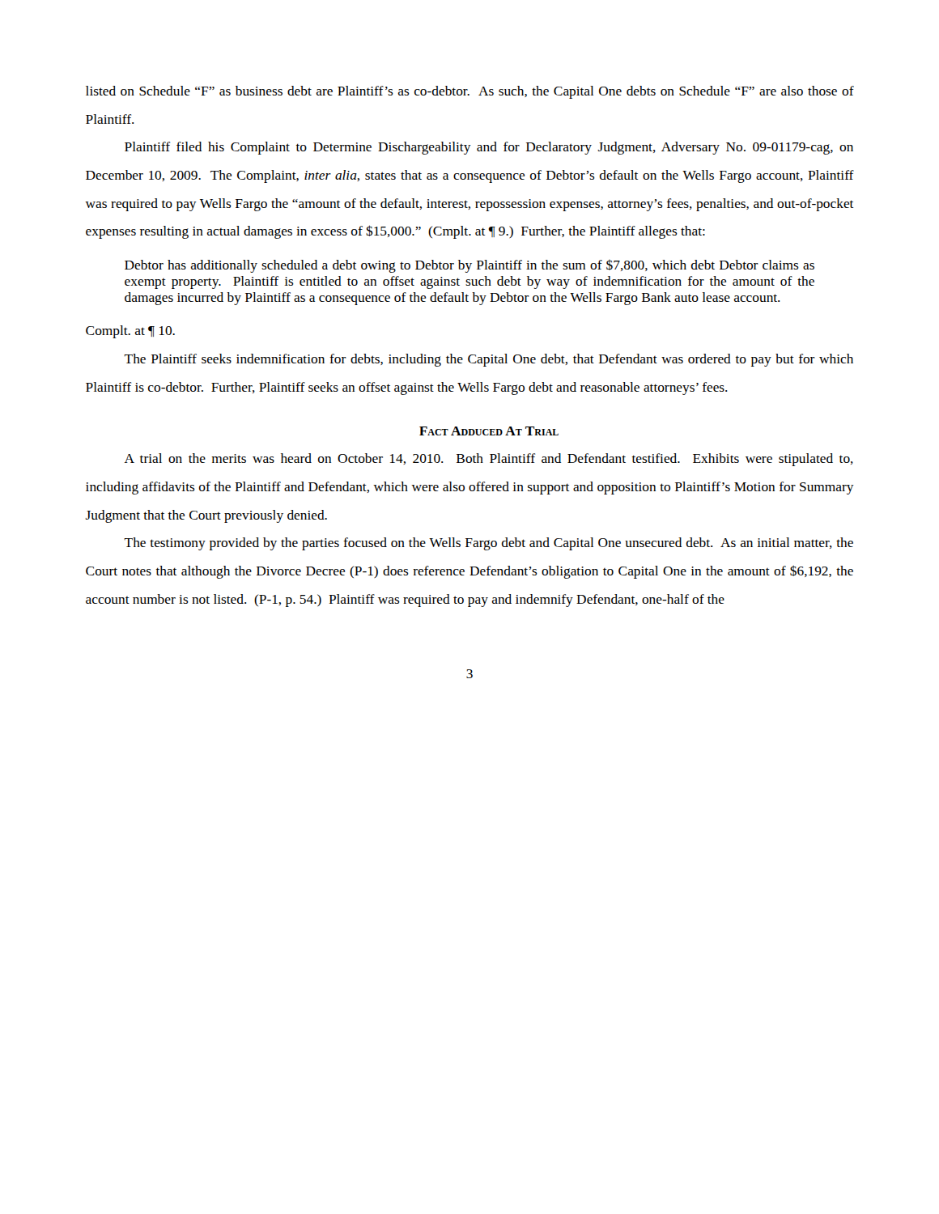listed on Schedule “F” as business debt are Plaintiff’s as co-debtor. As such, the Capital One debts on Schedule “F” are also those of Plaintiff.
Plaintiff filed his Complaint to Determine Dischargeability and for Declaratory Judgment, Adversary No. 09-01179-cag, on December 10, 2009. The Complaint, inter alia, states that as a consequence of Debtor’s default on the Wells Fargo account, Plaintiff was required to pay Wells Fargo the “amount of the default, interest, repossession expenses, attorney’s fees, penalties, and out-of-pocket expenses resulting in actual damages in excess of $15,000.” (Cmplt. at ¶ 9.) Further, the Plaintiff alleges that:
Debtor has additionally scheduled a debt owing to Debtor by Plaintiff in the sum of $7,800, which debt Debtor claims as exempt property. Plaintiff is entitled to an offset against such debt by way of indemnification for the amount of the damages incurred by Plaintiff as a consequence of the default by Debtor on the Wells Fargo Bank auto lease account.
Complt. at ¶ 10.
The Plaintiff seeks indemnification for debts, including the Capital One debt, that Defendant was ordered to pay but for which Plaintiff is co-debtor. Further, Plaintiff seeks an offset against the Wells Fargo debt and reasonable attorneys’ fees.
Fact Adduced At Trial
A trial on the merits was heard on October 14, 2010. Both Plaintiff and Defendant testified. Exhibits were stipulated to, including affidavits of the Plaintiff and Defendant, which were also offered in support and opposition to Plaintiff’s Motion for Summary Judgment that the Court previously denied.
The testimony provided by the parties focused on the Wells Fargo debt and Capital One unsecured debt. As an initial matter, the Court notes that although the Divorce Decree (P-1) does reference Defendant’s obligation to Capital One in the amount of $6,192, the account number is not listed. (P-1, p. 54.) Plaintiff was required to pay and indemnify Defendant, one-half of the
3